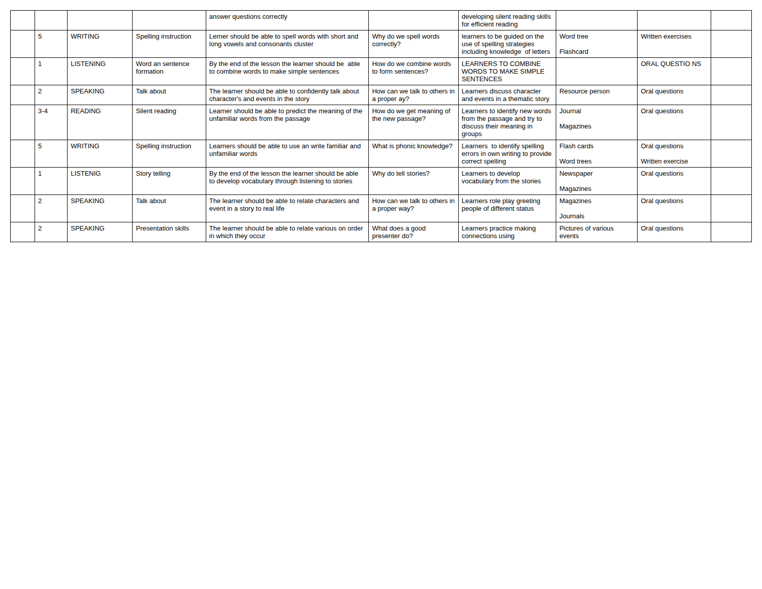| | | | | answer questions correctly | | developing silent reading skills for efficient reading | | | |
| | 5 | WRITING | Spelling instruction | Lerner should be able to spell words with short and long vowels and consonants cluster | Why do we spell words correctly? | learners to be guided on the use of spelling strategies including knowledge of letters | Word tree Flashcard | Written exercises | |
| | 1 | LISTENING | Word an sentence formation | By the end of the lesson the learner should be able to combine words to make simple sentences | How do we combine words to form sentences? | LEARNERS TO COMBINE WORDS TO MAKE SIMPLE SENTENCES | | ORAL QUESTIO NS | |
| | 2 | SPEAKING | Talk about | The learner should be able to confidently talk about character's and events in the story | How can we talk to others in a proper ay? | Learners discuss character and events in a thematic story | Resource person | Oral questions | |
| | 3-4 | READING | Silent reading | Learner should be able to predict the meaning of the unfamiliar words from the passage | How do we get meaning of the new passage? | Learners to identify new words from the passage and try to discuss their meaning in groups | Journal Magazines | Oral questions | |
| | 5 | WRITING | Spelling instruction | Learners should be able to use an write familiar and unfamiliar words | What is phonic knowledge? | Learners to identify spelling errors in own writing to provide correct spelling | Flash cards Word trees | Oral questions Written exercise | |
| | 1 | LISTENIG | Story telling | By the end of the lesson the learner should be able to develop vocabulary through listening to stories | Why do tell stories? | Learners to develop vocabulary from the stories | Newspaper Magazines | Oral questions | |
| | 2 | SPEAKING | Talk about | The learner should be able to relate characters and event in a story to real life | How can we talk to others in a proper way? | Learners role play greeting people of different status | Magazines Journals | Oral questions | |
| | 2 | SPEAKING | Presentation skills | The learner should be able to relate various on order in which they occur | What does a good presenter do? | Learners practice making connections using | Pictures of various events | Oral questions | |